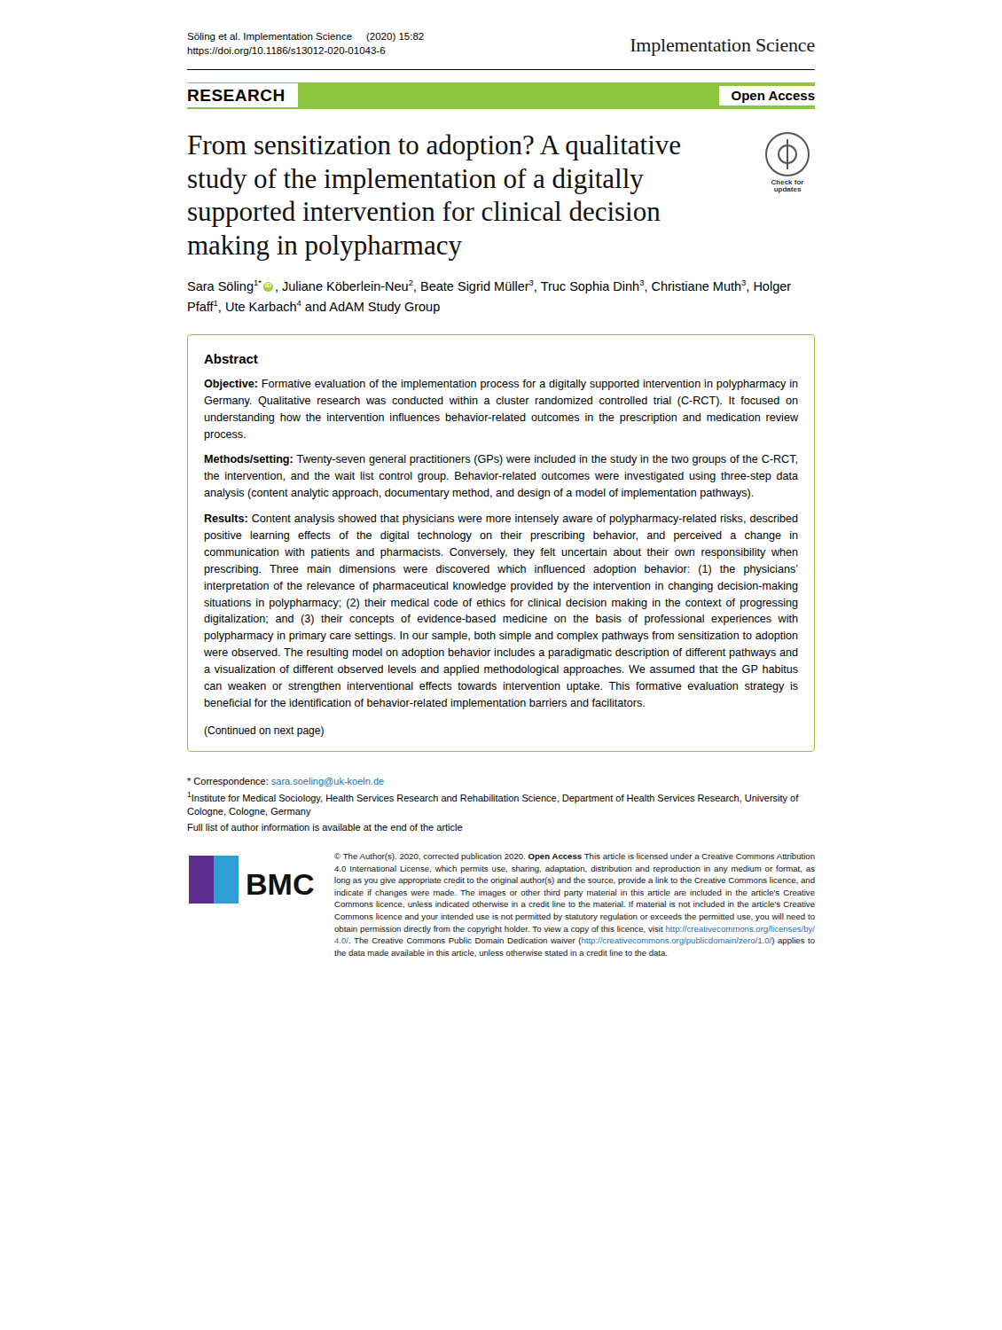Söling et al. Implementation Science (2020) 15:82
https://doi.org/10.1186/s13012-020-01043-6
Implementation Science
Research
Open Access
From sensitization to adoption? A qualitative study of the implementation of a digitally supported intervention for clinical decision making in polypharmacy
Check for
updates
Sara Söling1* , Juliane Köberlein-Neu2, Beate Sigrid Müller3, Truc Sophia Dinh3, Christiane Muth3, Holger Pfaff1, Ute Karbach4 and AdAM Study Group
Abstract
Objective: Formative evaluation of the implementation process for a digitally supported intervention in polypharmacy in Germany. Qualitative research was conducted within a cluster randomized controlled trial (C-RCT). It focused on understanding how the intervention influences behavior-related outcomes in the prescription and medication review process.
Methods/setting: Twenty-seven general practitioners (GPs) were included in the study in the two groups of the C-RCT, the intervention, and the wait list control group. Behavior-related outcomes were investigated using three-step data analysis (content analytic approach, documentary method, and design of a model of implementation pathways).
Results: Content analysis showed that physicians were more intensely aware of polypharmacy-related risks, described positive learning effects of the digital technology on their prescribing behavior, and perceived a change in communication with patients and pharmacists. Conversely, they felt uncertain about their own responsibility when prescribing. Three main dimensions were discovered which influenced adoption behavior: (1) the physicians’ interpretation of the relevance of pharmaceutical knowledge provided by the intervention in changing decision-making situations in polypharmacy; (2) their medical code of ethics for clinical decision making in the context of progressing digitalization; and (3) their concepts of evidence-based medicine on the basis of professional experiences with polypharmacy in primary care settings. In our sample, both simple and complex pathways from sensitization to adoption were observed. The resulting model on adoption behavior includes a paradigmatic description of different pathways and a visualization of different observed levels and applied methodological approaches. We assumed that the GP habitus can weaken or strengthen interventional effects towards intervention uptake. This formative evaluation strategy is beneficial for the identification of behavior-related implementation barriers and facilitators.
(Continued on next page)
* Correspondence: sara.soeling@uk-koeln.de
1Institute for Medical Sociology, Health Services Research and Rehabilitation Science, Department of Health Services Research, University of Cologne, Cologne, Germany
Full list of author information is available at the end of the article
BMC
© The Author(s). 2020, corrected publication 2020. Open Access This article is licensed under a Creative Commons Attribution 4.0 International License, which permits use, sharing, adaptation, distribution and reproduction in any medium or format, as long as you give appropriate credit to the original author(s) and the source, provide a link to the Creative Commons licence, and indicate if changes were made. The images or other third party material in this article are included in the article's Creative Commons licence, unless indicated otherwise in a credit line to the material. If material is not included in the article's Creative Commons licence and your intended use is not permitted by statutory regulation or exceeds the permitted use, you will need to obtain permission directly from the copyright holder. To view a copy of this licence, visit http://creativecommons.org/licenses/by/4.0/. The Creative Commons Public Domain Dedication waiver (http://creativecommons.org/publicdomain/zero/1.0/) applies to the data made available in this article, unless otherwise stated in a credit line to the data.